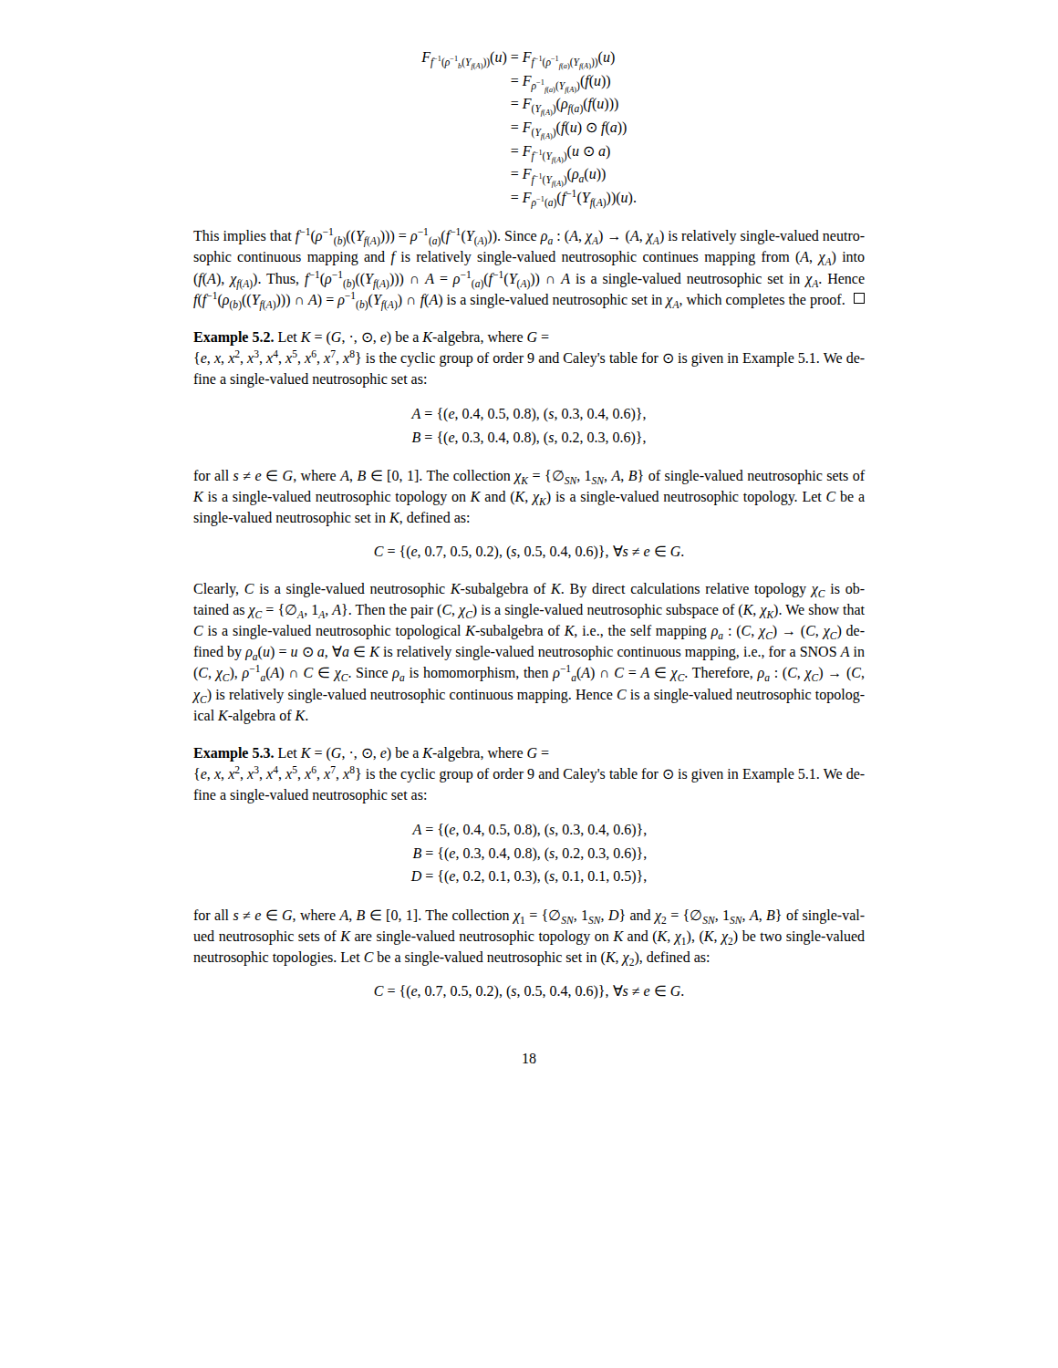Ff−1(ρ−1b(Yf(A)))(u)
= Ff−1(ρ−1f(a)(Yf(A)))(u)
= Fρ−1f(a)(Yf(A))(f(u))
= F(Yf(A))(ρf(a)(f(u)))
= F(Yf(A))(f(u) ⊙ f(a))
= Ff−1(Yf(A))(u ⊙ a)
= Ff−1(Yf(A))(ρa(u))
= Fρ−1(a)(f−1(Yf(A)))(u).
This implies that f−1(ρ−1(b)((Yf(A)))) = ρ−1(a)(f−1(Y(A))). Since ρa : (A, χA) → (A, χA) is relatively single-valued neutrosophic continuous mapping and f is relatively single-valued neutrosophic continues mapping from (A, χA) into (f(A), χf(A)). Thus, f−1(ρ−1(b)((Yf(A)))) ∩ A = ρ−1(a)(f−1(Y(A))) ∩ A is a single-valued neutrosophic set in χA. Hence f(f−1(ρ(b)((Yf(A)))) ∩ A) = ρ−1(b)(Yf(A)) ∩ f(A) is a single-valued neutrosophic set in χA, which completes the proof.
Example 5.2. Let K = (G, ·, ⊙, e) be a K-algebra, where G =
{e, x, x2, x3, x4, x5, x6, x7, x8} is the cyclic group of order 9 and Caley's table for ⊙ is given in Example 5.1. We define a single-valued neutrosophic set as:
A
= {(e, 0.4, 0.5, 0.8), (s, 0.3, 0.4, 0.6)},
B
= {(e, 0.3, 0.4, 0.8), (s, 0.2, 0.3, 0.6)},
for all s ≠ e ∈ G, where A, B ∈ [0, 1]. The collection χK = {∅SN, 1SN, A, B} of single-valued neutrosophic sets of K is a single-valued neutrosophic topology on K and (K, χK) is a single-valued neutrosophic topology. Let C be a single-valued neutrosophic set in K, defined as:
C = {(e, 0.7, 0.5, 0.2), (s, 0.5, 0.4, 0.6)}, ∀s ≠ e ∈ G.
Clearly, C is a single-valued neutrosophic K-subalgebra of K. By direct calculations relative topology χC is obtained as χC = {∅A, 1A, A}. Then the pair (C, χC) is a single-valued neutrosophic subspace of (K, χK). We show that C is a single-valued neutrosophic topological K-subalgebra of K, i.e., the self mapping ρa : (C, χC) → (C, χC) defined by ρa(u) = u ⊙ a, ∀a ∈ K is relatively single-valued neutrosophic continuous mapping, i.e., for a SNOS A in (C, χC), ρ−1a(A) ∩ C ∈ χC. Since ρa is homomorphism, then ρ−1a(A) ∩ C = A ∈ χC. Therefore, ρa : (C, χC) → (C, χC) is relatively single-valued neutrosophic continuous mapping. Hence C is a single-valued neutrosophic topological K-algebra of K.
Example 5.3. Let K = (G, ·, ⊙, e) be a K-algebra, where G =
{e, x, x2, x3, x4, x5, x6, x7, x8} is the cyclic group of order 9 and Caley's table for ⊙ is given in Example 5.1. We define a single-valued neutrosophic set as:
A
= {(e, 0.4, 0.5, 0.8), (s, 0.3, 0.4, 0.6)},
B
= {(e, 0.3, 0.4, 0.8), (s, 0.2, 0.3, 0.6)},
D
= {(e, 0.2, 0.1, 0.3), (s, 0.1, 0.1, 0.5)},
for all s ≠ e ∈ G, where A, B ∈ [0, 1]. The collection χ1 = {∅SN, 1SN, D} and χ2 = {∅SN, 1SN, A, B} of single-valued neutrosophic sets of K are single-valued neutrosophic topology on K and (K, χ1), (K, χ2) be two single-valued neutrosophic topologies. Let C be a single-valued neutrosophic set in (K, χ2), defined as:
C = {(e, 0.7, 0.5, 0.2), (s, 0.5, 0.4, 0.6)}, ∀s ≠ e ∈ G.
18